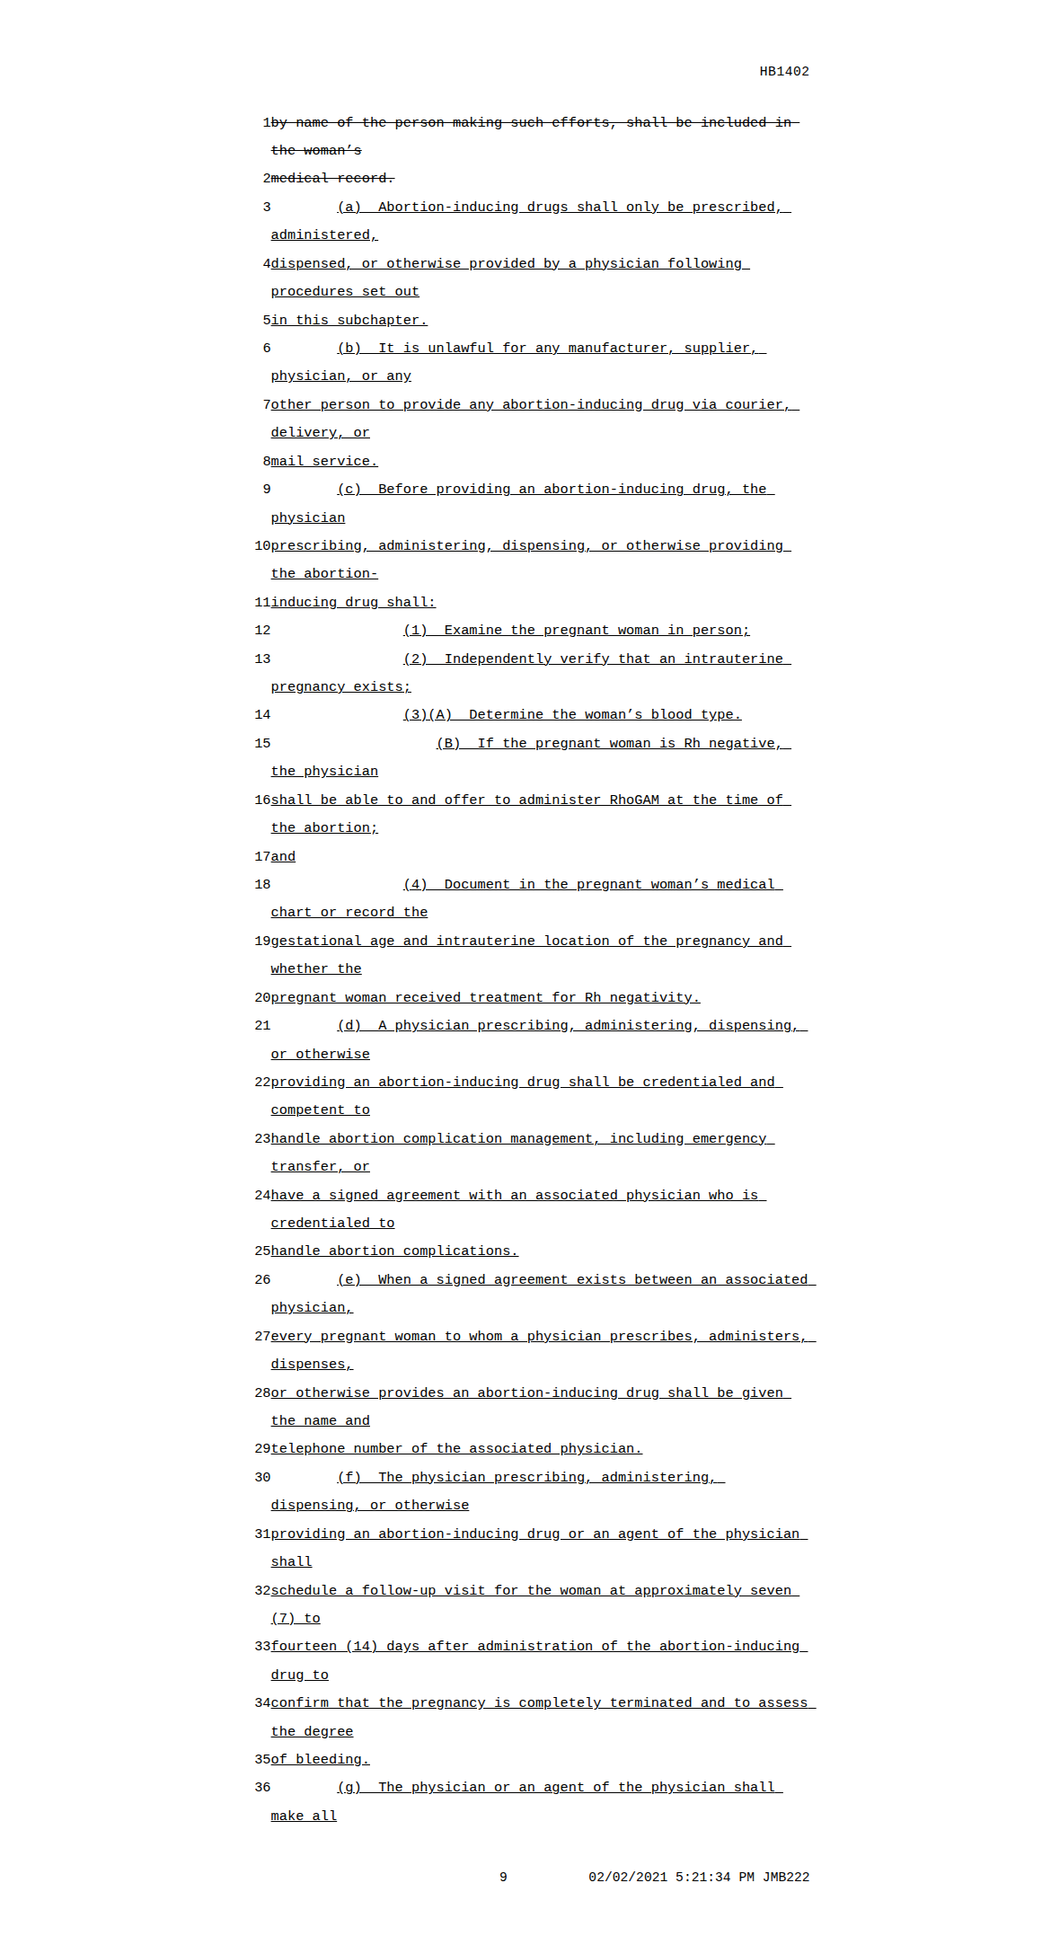HB1402
| 1 | by name of the person making such efforts, shall be included in the woman’s |
| 2 | medical record. |
| 3 | (a) Abortion-inducing drugs shall only be prescribed, administered, |
| 4 | dispensed, or otherwise provided by a physician following procedures set out |
| 5 | in this subchapter. |
| 6 | (b) It is unlawful for any manufacturer, supplier, physician, or any |
| 7 | other person to provide any abortion-inducing drug via courier, delivery, or |
| 8 | mail service. |
| 9 | (c) Before providing an abortion-inducing drug, the physician |
| 10 | prescribing, administering, dispensing, or otherwise providing the abortion- |
| 11 | inducing drug shall: |
| 12 | (1) Examine the pregnant woman in person; |
| 13 | (2) Independently verify that an intrauterine pregnancy exists; |
| 14 | (3)(A) Determine the woman’s blood type. |
| 15 | (B) If the pregnant woman is Rh negative, the physician |
| 16 | shall be able to and offer to administer RhoGAM at the time of the abortion; |
| 17 | and |
| 18 | (4) Document in the pregnant woman’s medical chart or record the |
| 19 | gestational age and intrauterine location of the pregnancy and whether the |
| 20 | pregnant woman received treatment for Rh negativity. |
| 21 | (d) A physician prescribing, administering, dispensing, or otherwise |
| 22 | providing an abortion-inducing drug shall be credentialed and competent to |
| 23 | handle abortion complication management, including emergency transfer, or |
| 24 | have a signed agreement with an associated physician who is credentialed to |
| 25 | handle abortion complications. |
| 26 | (e) When a signed agreement exists between an associated physician, |
| 27 | every pregnant woman to whom a physician prescribes, administers, dispenses, |
| 28 | or otherwise provides an abortion-inducing drug shall be given the name and |
| 29 | telephone number of the associated physician. |
| 30 | (f) The physician prescribing, administering, dispensing, or otherwise |
| 31 | providing an abortion-inducing drug or an agent of the physician shall |
| 32 | schedule a follow-up visit for the woman at approximately seven (7) to |
| 33 | fourteen (14) days after administration of the abortion-inducing drug to |
| 34 | confirm that the pregnancy is completely terminated and to assess the degree |
| 35 | of bleeding. |
| 36 | (g) The physician or an agent of the physician shall make all |
9 02/02/2021 5:21:34 PM JMB222